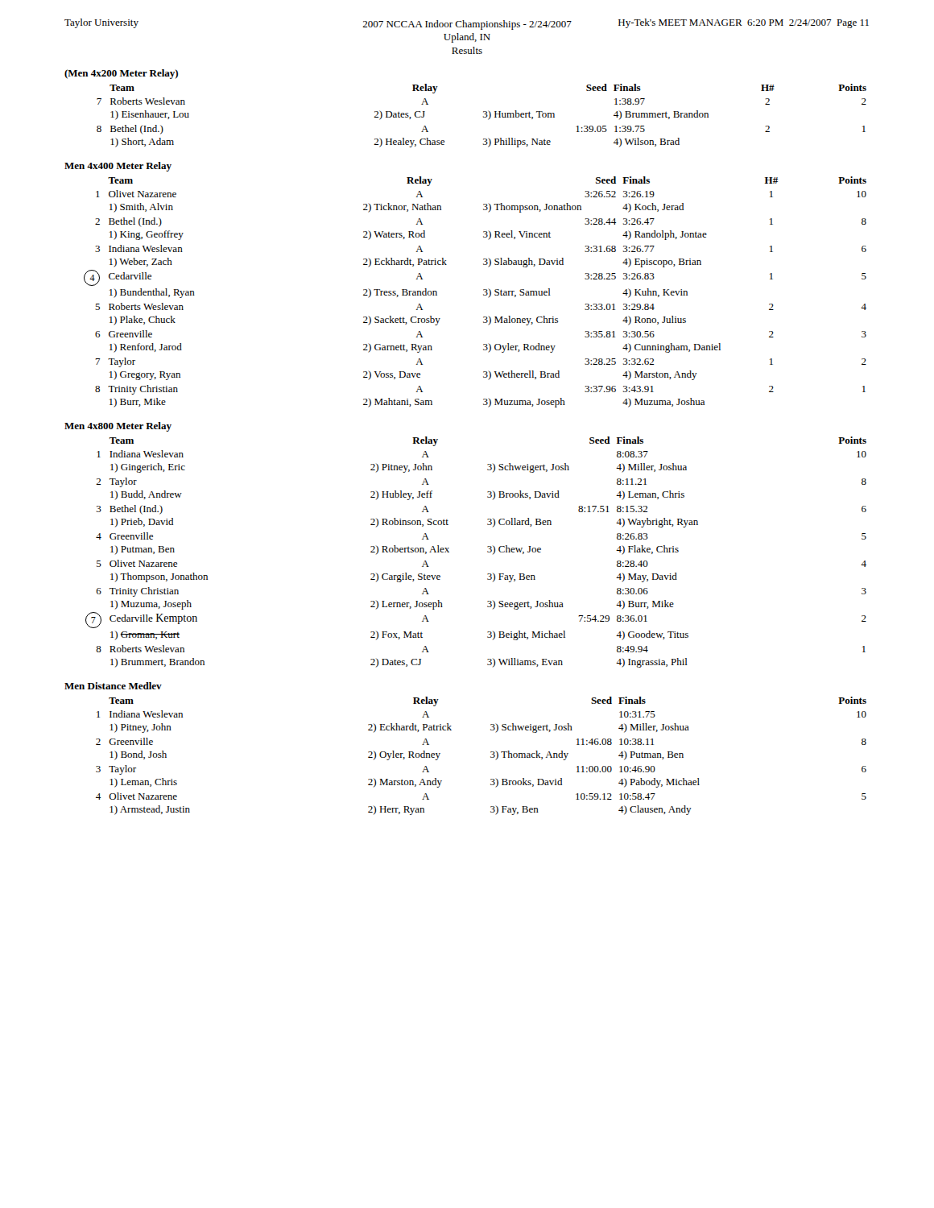Taylor University
Hy-Tek's MEET MANAGER 6:20 PM 2/24/2007 Page 11
2007 NCCAA Indoor Championships - 2/24/2007
Upland, IN
Results
(Men 4x200 Meter Relay)
| | Team | Relay | Seed | Finals | H# | Points |
| --- | --- | --- | --- | --- | --- | --- |
| 7 | Roberts Weslevan | A | | 1:38.97 | 2 | 2 |
| | 1) Eisenhauer, Lou | 2) Dates, CJ | 3) Humbert, Tom | 4) Brummert, Brandon |
| 8 | Bethel (Ind.) | A | 1:39.05 | 1:39.75 | 2 | 1 |
| | 1) Short, Adam | 2) Healey, Chase | 3) Phillips, Nate | 4) Wilson, Brad |
Men 4x400 Meter Relay
| | Team | Relay | Seed | Finals | H# | Points |
| --- | --- | --- | --- | --- | --- | --- |
| 1 | Olivet Nazarene | A | 3:26.52 | 3:26.19 | 1 | 10 |
| | 1) Smith, Alvin | 2) Ticknor, Nathan | 3) Thompson, Jonathon | 4) Koch, Jerad |
| 2 | Bethel (Ind.) | A | 3:28.44 | 3:26.47 | 1 | 8 |
| | 1) King, Geoffrey | 2) Waters, Rod | 3) Reel, Vincent | 4) Randolph, Jontae |
| 3 | Indiana Weslevan | A | 3:31.68 | 3:26.77 | 1 | 6 |
| | 1) Weber, Zach | 2) Eckhardt, Patrick | 3) Slabaugh, David | 4) Episcopo, Brian |
| 4 | Cedarville | A | 3:28.25 | 3:26.83 | 1 | 5 |
| | 1) Bundenthal, Ryan | 2) Tress, Brandon | 3) Starr, Samuel | 4) Kuhn, Kevin |
| 5 | Roberts Weslevan | A | 3:33.01 | 3:29.84 | 2 | 4 |
| | 1) Plake, Chuck | 2) Sackett, Crosby | 3) Maloney, Chris | 4) Rono, Julius |
| 6 | Greenville | A | 3:35.81 | 3:30.56 | 2 | 3 |
| | 1) Renford, Jarod | 2) Garnett, Ryan | 3) Oyler, Rodney | 4) Cunningham, Daniel |
| 7 | Taylor | A | 3:28.25 | 3:32.62 | 1 | 2 |
| | 1) Gregory, Ryan | 2) Voss, Dave | 3) Wetherell, Brad | 4) Marston, Andy |
| 8 | Trinity Christian | A | 3:37.96 | 3:43.91 | 2 | 1 |
| | 1) Burr, Mike | 2) Mahtani, Sam | 3) Muzuma, Joseph | 4) Muzuma, Joshua |
Men 4x800 Meter Relay
| | Team | Relay | Seed | Finals | | Points |
| --- | --- | --- | --- | --- | --- | --- |
| 1 | Indiana Weslevan | A | | 8:08.37 | | 10 |
| | 1) Gingerich, Eric | 2) Pitney, John | 3) Schweigert, Josh | 4) Miller, Joshua |
| 2 | Taylor | A | | 8:11.21 | | 8 |
| | 1) Budd, Andrew | 2) Hubley, Jeff | 3) Brooks, David | 4) Leman, Chris |
| 3 | Bethel (Ind.) | A | 8:17.51 | 8:15.32 | | 6 |
| | 1) Prieb, David | 2) Robinson, Scott | 3) Collard, Ben | 4) Waybright, Ryan |
| 4 | Greenville | A | | 8:26.83 | | 5 |
| | 1) Putman, Ben | 2) Robertson, Alex | 3) Chew, Joe | 4) Flake, Chris |
| 5 | Olivet Nazarene | A | | 8:28.40 | | 4 |
| | 1) Thompson, Jonathon | 2) Cargile, Steve | 3) Fay, Ben | 4) May, David |
| 6 | Trinity Christian | A | | 8:30.06 | | 3 |
| | 1) Muzuma, Joseph | 2) Lerner, Joseph | 3) Seegert, Joshua | 4) Burr, Mike |
| 7 | Cedarville Kempton | A | 7:54.29 | 8:36.01 | | 2 |
| | 1) Groman, Kurt | 2) Fox, Matt | 3) Beight, Michael | 4) Goodew, Titus |
| 8 | Roberts Weslevan | A | | 8:49.94 | | 1 |
| | 1) Brummert, Brandon | 2) Dates, CJ | 3) Williams, Evan | 4) Ingrassia, Phil |
Men Distance Medlev
| | Team | Relay | Seed | Finals | | Points |
| --- | --- | --- | --- | --- | --- | --- |
| 1 | Indiana Weslevan | A | | 10:31.75 | | 10 |
| | 1) Pitney, John | 2) Eckhardt, Patrick | 3) Schweigert, Josh | 4) Miller, Joshua |
| 2 | Greenville | A | 11:46.08 | 10:38.11 | | 8 |
| | 1) Bond, Josh | 2) Oyler, Rodney | 3) Thomack, Andy | 4) Putman, Ben |
| 3 | Taylor | A | 11:00.00 | 10:46.90 | | 6 |
| | 1) Leman, Chris | 2) Marston, Andy | 3) Brooks, David | 4) Pabody, Michael |
| 4 | Olivet Nazarene | A | 10:59.12 | 10:58.47 | | 5 |
| | 1) Armstead, Justin | 2) Herr, Ryan | 3) Fay, Ben | 4) Clausen, Andy |